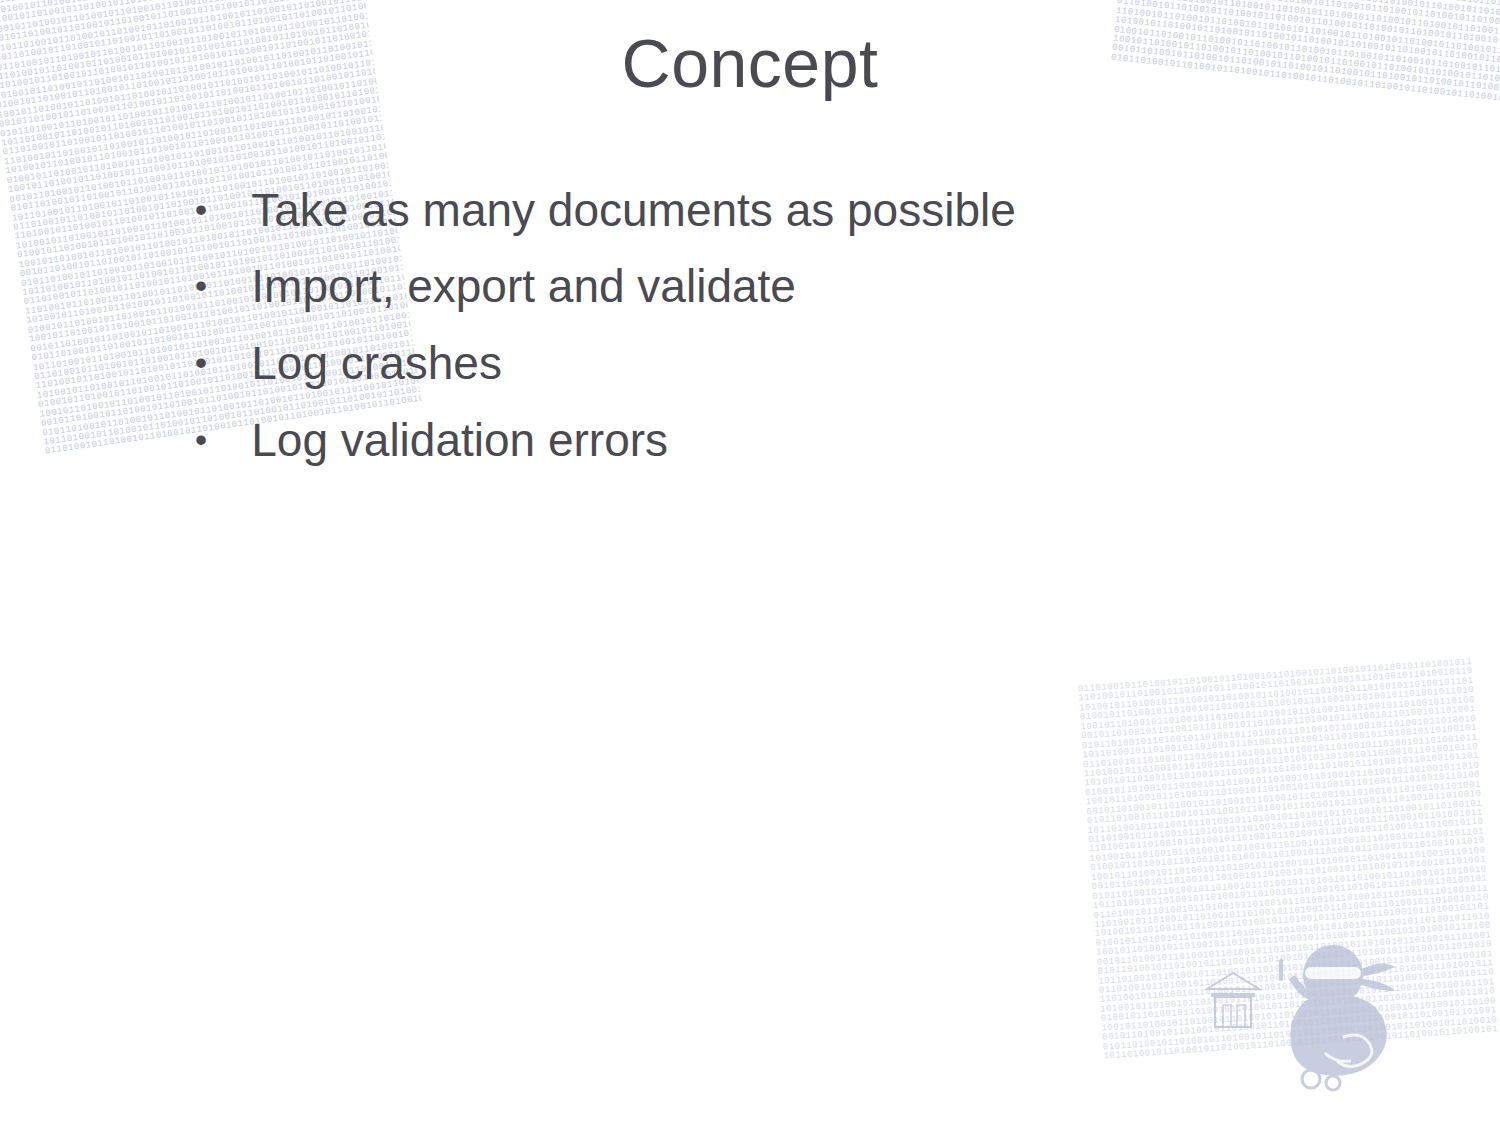0110011001010110101011010010110100101101001011010010110100101101001 1001011010010110100101101001011010010110100101101001011010010110100 0110100101101001011010010110100101101001011010010110100101101001011 1010010110100101101001011010010110100101101001011010010110100101101 0100101101001011010010110100101101001011010010110100101101001011010 1001011010010110100101101001011010010110100101101001011010010110100 0010110100101101001011010010110100101101001011010010110100101101001 0101101001011010010110100101101001011010010110100101101001011010010 1011010010110100101101001011010010110100101101001011010010110100101 0110100101101001011010010110100101101001011010010110100101101001011 1101001011010010110100101101001011010010110100101101001011010010110 1010010110100101101001011010010110100101101001011010010110100101101 0100101101001011010010110100101101001011010010110100101101001011010 1001011010010110100101101001011010010110100101101001011010010110100 0010110100101101001011010010110100101101001011010010110100101101001 0101101001011010010110100101101001011010010110100101101001011010010 1011010010110100101101001011010010110100101101001011010010110100101 0110100101101001011010010110100101101001011010010110100101101001011 1101001011010010110100101101001011010010110100101101001011010010110 1010010110100101101001011010010110100101101001011010010110100101101 0100101101001011010010110100101101001011010010110100101101001011010 1001011010010110100101101001011010010110100101101001011010010110100 0010110100101101001011010010110100101101001011010010110100101101001 0101101001011010010110100101101001011010010110100101101001011010010 1011010010110100101101001011010010110100101101001011010010110100101 0110100101101001011010010110100101101001011010010110100101101001011 1101001011010010110100101101001011010010110100101101001011010010110 1010010110100101101001011010010110100101101001011010010110100101101 0100101101001011010010110100101101001011010010110100101101001011010 1001011010010110100101101001011010010110100101101001011010010110100 0010110100101101001011010010110100101101001011010010110100101101001 0101101001011010010110100101101001011010010110100101101001011010010 1011010010110100101101001011010010110100101101001011010010110100101 0110100101101001011010010110100101101001011010010110100101101001011 1101001011010010110100101101001011010010110100101101001011010010110 1010010110100101101001011010010110100101101001011010010110100101101 0100101101001011010010110100101101001011010010110100101101001011010 1001011010010110100101101001011010010110100101101001011010010110100 0010110100101101001011010010110100101101001011010010110100101101001 0101101001011010010110100101101001011010010110100101101001011010010 1011010010110100101101001011010010110100101101001011010010110100101 0110100101101001011010010110100101101001011010010110100101101001011 1101001011010010110100101101001011010010110100101101001011010010110 1010010110100101101001011010010110100101101001011010010110100101101 0100101101001011010010110100101101001011010010110100101101001011010 1001011010010110100101101001011010010110100101101001011010010110100 0010110100101101001011010010110100101101001011010010110100101101001 0101101001011010010110100101101001011010010110100101101001011010010 1011010010110100101101001011010010110100101101001011010010110100101 0110100101101001011010010110100101101001011010010110100101101001011
0110010011010110110100101101001011010010110100101101001011010010110 1001011010010110100101101001011010010110100101101001011010010110100 0010110100101101001011010010110100101101001011010010110100101101001 0101101001011010010110100101101001011010010110100101101001011010010 1011010010110100101101001011010010110100101101001011010010110100101 0110100101101001011010010110100101101001011010010110100101101001011 1101001011010010110100101101001011010010110100101101001011010010110 1010010110100101101001011010010110100101101001011010010110100101101 0100101101001011010010110100101101001011010010110100101101001011010 1001011010010110100101101001011010010110100101101001011010010110100 0010110100101101001011010010110100101101001011010010110100101101001 0101101001011010010110100101101001011010010110100101101001011010010
0110100101101001011010010110100101101001011010010110100101101001011 1101001011010010110100101101001011010010110100101101001011010010110 1010010110100101101001011010010110100101101001011010010110100101101 0100101101001011010010110100101101001011010010110100101101001011010 1001011010010110100101101001011010010110100101101001011010010110100 0010110100101101001011010010110100101101001011010010110100101101001 0101101001011010010110100101101001011010010110100101101001011010010 1011010010110100101101001011010010110100101101001011010010110100101 0110100101101001011010010110100101101001011010010110100101101001011 1101001011010010110100101101001011010010110100101101001011010010110 1010010110100101101001011010010110100101101001011010010110100101101 0100101101001011010010110100101101001011010010110100101101001011010 1001011010010110100101101001011010010110100101101001011010010110100 0010110100101101001011010010110100101101001011010010110100101101001 0101101001011010010110100101101001011010010110100101101001011010010 1011010010110100101101001011010010110100101101001011010010110100101 0110100101101001011010010110100101101001011010010110100101101001011 1101001011010010110100101101001011010010110100101101001011010010110 1010010110100101101001011010010110100101101001011010010110100101101 0100101101001011010010110100101101001011010010110100101101001011010 1001011010010110100101101001011010010110100101101001011010010110100 0010110100101101001011010010110100101101001011010010110100101101001 0101101001011010010110100101101001011010010110100101101001011010010 1011010010110100101101001011010010110100101101001011010010110100101 0110100101101001011010010110100101101001011010010110100101101001011 1101001011010010110100101101001011010010110100101101001011010010110 1010010110100101101001011010010110100101101001011010010110100101101 0100101101001011010010110100101101001011010010110100101101001011010 1001011010010110100101101001011010010110100101101001011010010110100 0010110100101101001011010010110100101101001011010010110100101101001 0101101001011010010110100101101001011010010110100101101001011010010 1011010010110100101101001011010010110100101101001011010010110100101 0110100101101001011010010110100101101001011010010110100101101001011 1101001011010010110100101101001011010010110100101101001011010010110 1010010110100101101001011010010110100101101001011010010110100101101 0100101101001011010010110100101101001011010010110100101101001011010 1001011010010110100101101001011010010110100101101001011010010110100 0010110100101101001011010010110100101101001011010010110100101101001 0101101001011010010110100101101001011010010110100101101001011010010 1011010010110100101101001011010010110100101101001011010010110100101
Concept
Take as many documents as possible
Import, export and validate
Log crashes
Log validation errors